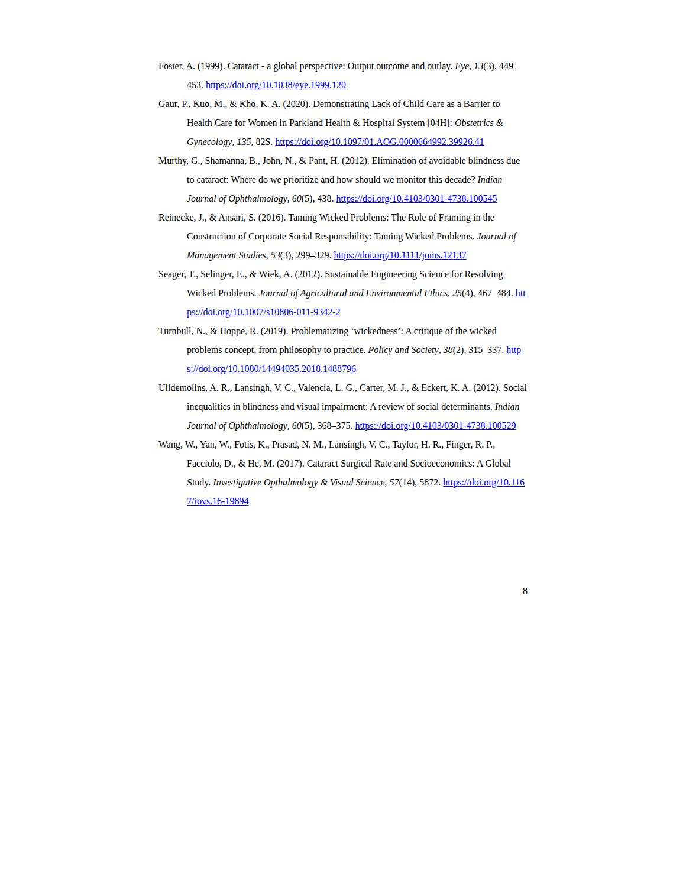Foster, A. (1999). Cataract - a global perspective: Output outcome and outlay. Eye, 13(3), 449–453. https://doi.org/10.1038/eye.1999.120
Gaur, P., Kuo, M., & Kho, K. A. (2020). Demonstrating Lack of Child Care as a Barrier to Health Care for Women in Parkland Health & Hospital System [04H]: Obstetrics & Gynecology, 135, 82S. https://doi.org/10.1097/01.AOG.0000664992.39926.41
Murthy, G., Shamanna, B., John, N., & Pant, H. (2012). Elimination of avoidable blindness due to cataract: Where do we prioritize and how should we monitor this decade? Indian Journal of Ophthalmology, 60(5), 438. https://doi.org/10.4103/0301-4738.100545
Reinecke, J., & Ansari, S. (2016). Taming Wicked Problems: The Role of Framing in the Construction of Corporate Social Responsibility: Taming Wicked Problems. Journal of Management Studies, 53(3), 299–329. https://doi.org/10.1111/joms.12137
Seager, T., Selinger, E., & Wiek, A. (2012). Sustainable Engineering Science for Resolving Wicked Problems. Journal of Agricultural and Environmental Ethics, 25(4), 467–484. https://doi.org/10.1007/s10806-011-9342-2
Turnbull, N., & Hoppe, R. (2019). Problematizing ‘wickedness’: A critique of the wicked problems concept, from philosophy to practice. Policy and Society, 38(2), 315–337. https://doi.org/10.1080/14494035.2018.1488796
Ulldemolins, A. R., Lansingh, V. C., Valencia, L. G., Carter, M. J., & Eckert, K. A. (2012). Social inequalities in blindness and visual impairment: A review of social determinants. Indian Journal of Ophthalmology, 60(5), 368–375. https://doi.org/10.4103/0301-4738.100529
Wang, W., Yan, W., Fotis, K., Prasad, N. M., Lansingh, V. C., Taylor, H. R., Finger, R. P., Facciolo, D., & He, M. (2017). Cataract Surgical Rate and Socioeconomics: A Global Study. Investigative Opthalmology & Visual Science, 57(14), 5872. https://doi.org/10.1167/iovs.16-19894
8